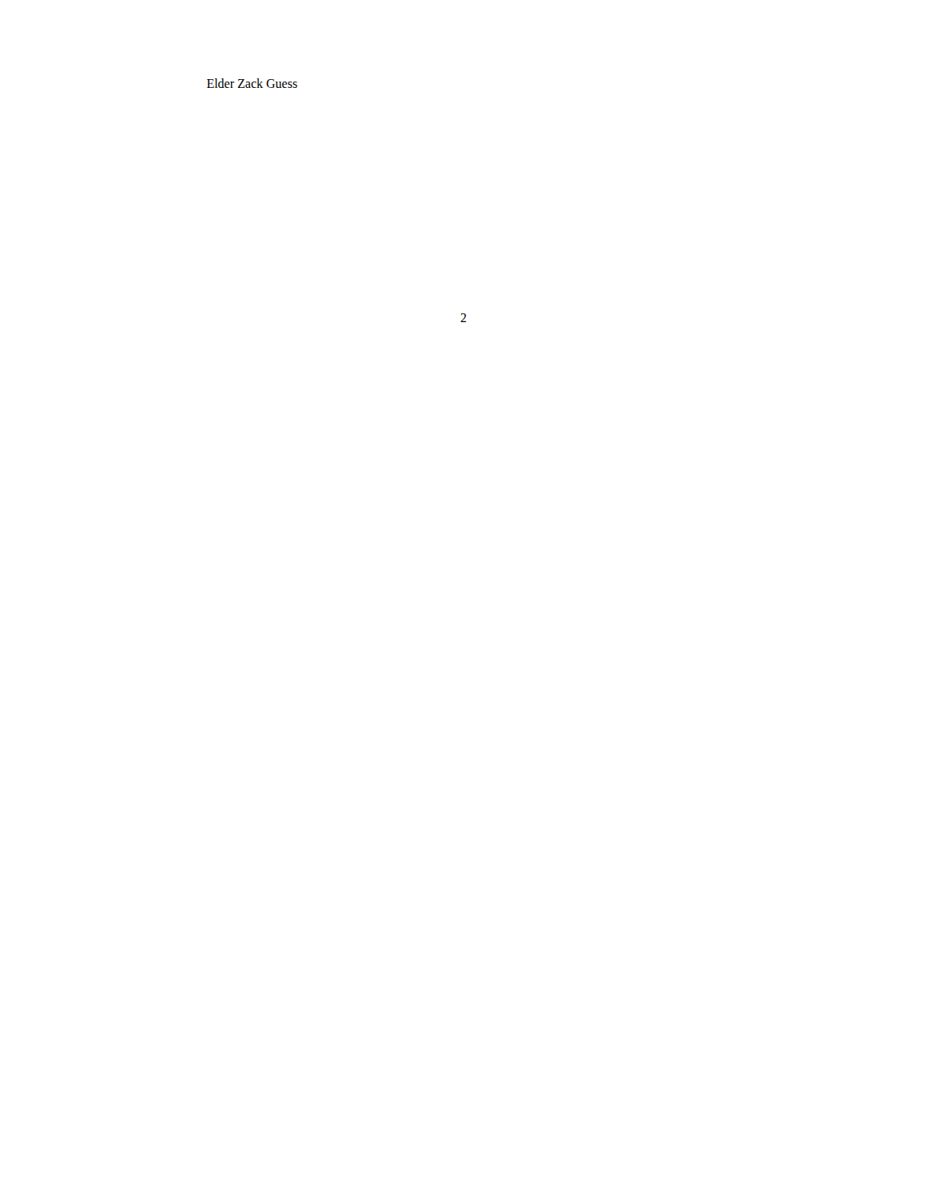Elder Zack Guess
2